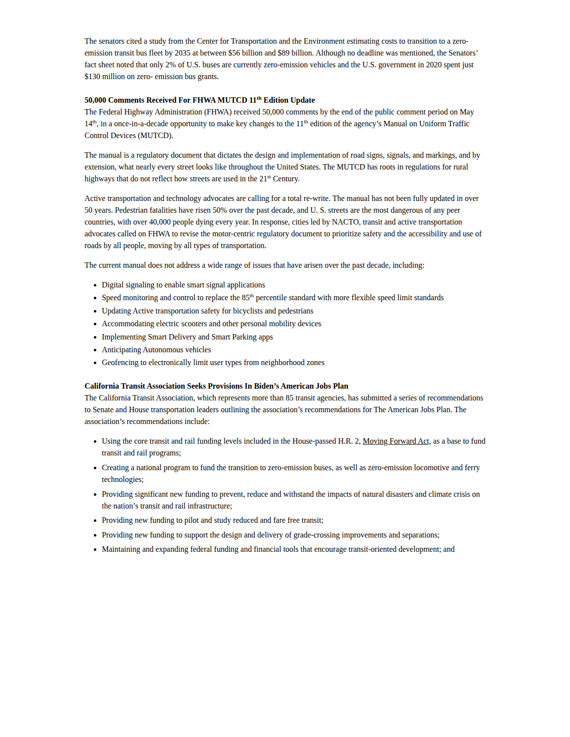The senators cited a study from the Center for Transportation and the Environment estimating costs to transition to a zero-emission transit bus fleet by 2035 at between $56 billion and $89 billion. Although no deadline was mentioned, the Senators’ fact sheet noted that only 2% of U.S. buses are currently zero-emission vehicles and the U.S. government in 2020 spent just $130 million on zero- emission bus grants.
50,000 Comments Received For FHWA MUTCD 11th Edition Update
The Federal Highway Administration (FHWA) received 50,000 comments by the end of the public comment period on May 14th, in a once-in-a-decade opportunity to make key changes to the 11th edition of the agency’s Manual on Uniform Traffic Control Devices (MUTCD).
The manual is a regulatory document that dictates the design and implementation of road signs, signals, and markings, and by extension, what nearly every street looks like throughout the United States. The MUTCD has roots in regulations for rural highways that do not reflect how streets are used in the 21st Century.
Active transportation and technology advocates are calling for a total re-write. The manual has not been fully updated in over 50 years. Pedestrian fatalities have risen 50% over the past decade, and U. S. streets are the most dangerous of any peer countries, with over 40,000 people dying every year. In response, cities led by NACTO, transit and active transportation advocates called on FHWA to revise the motor-centric regulatory document to prioritize safety and the accessibility and use of roads by all people, moving by all types of transportation.
The current manual does not address a wide range of issues that have arisen over the past decade, including:
Digital signaling to enable smart signal applications
Speed monitoring and control to replace the 85th percentile standard with more flexible speed limit standards
Updating Active transportation safety for bicyclists and pedestrians
Accommodating electric scooters and other personal mobility devices
Implementing Smart Delivery and Smart Parking apps
Anticipating Autonomous vehicles
Geofencing to electronically limit user types from neighborhood zones
California Transit Association Seeks Provisions In Biden’s American Jobs Plan
The California Transit Association, which represents more than 85 transit agencies, has submitted a series of recommendations to Senate and House transportation leaders outlining the association’s recommendations for The American Jobs Plan. The association’s recommendations include:
Using the core transit and rail funding levels included in the House-passed H.R. 2, Moving Forward Act, as a base to fund transit and rail programs;
Creating a national program to fund the transition to zero-emission buses, as well as zero-emission locomotive and ferry technologies;
Providing significant new funding to prevent, reduce and withstand the impacts of natural disasters and climate crisis on the nation’s transit and rail infrastructure;
Providing new funding to pilot and study reduced and fare free transit;
Providing new funding to support the design and delivery of grade-crossing improvements and separations;
Maintaining and expanding federal funding and financial tools that encourage transit-oriented development; and